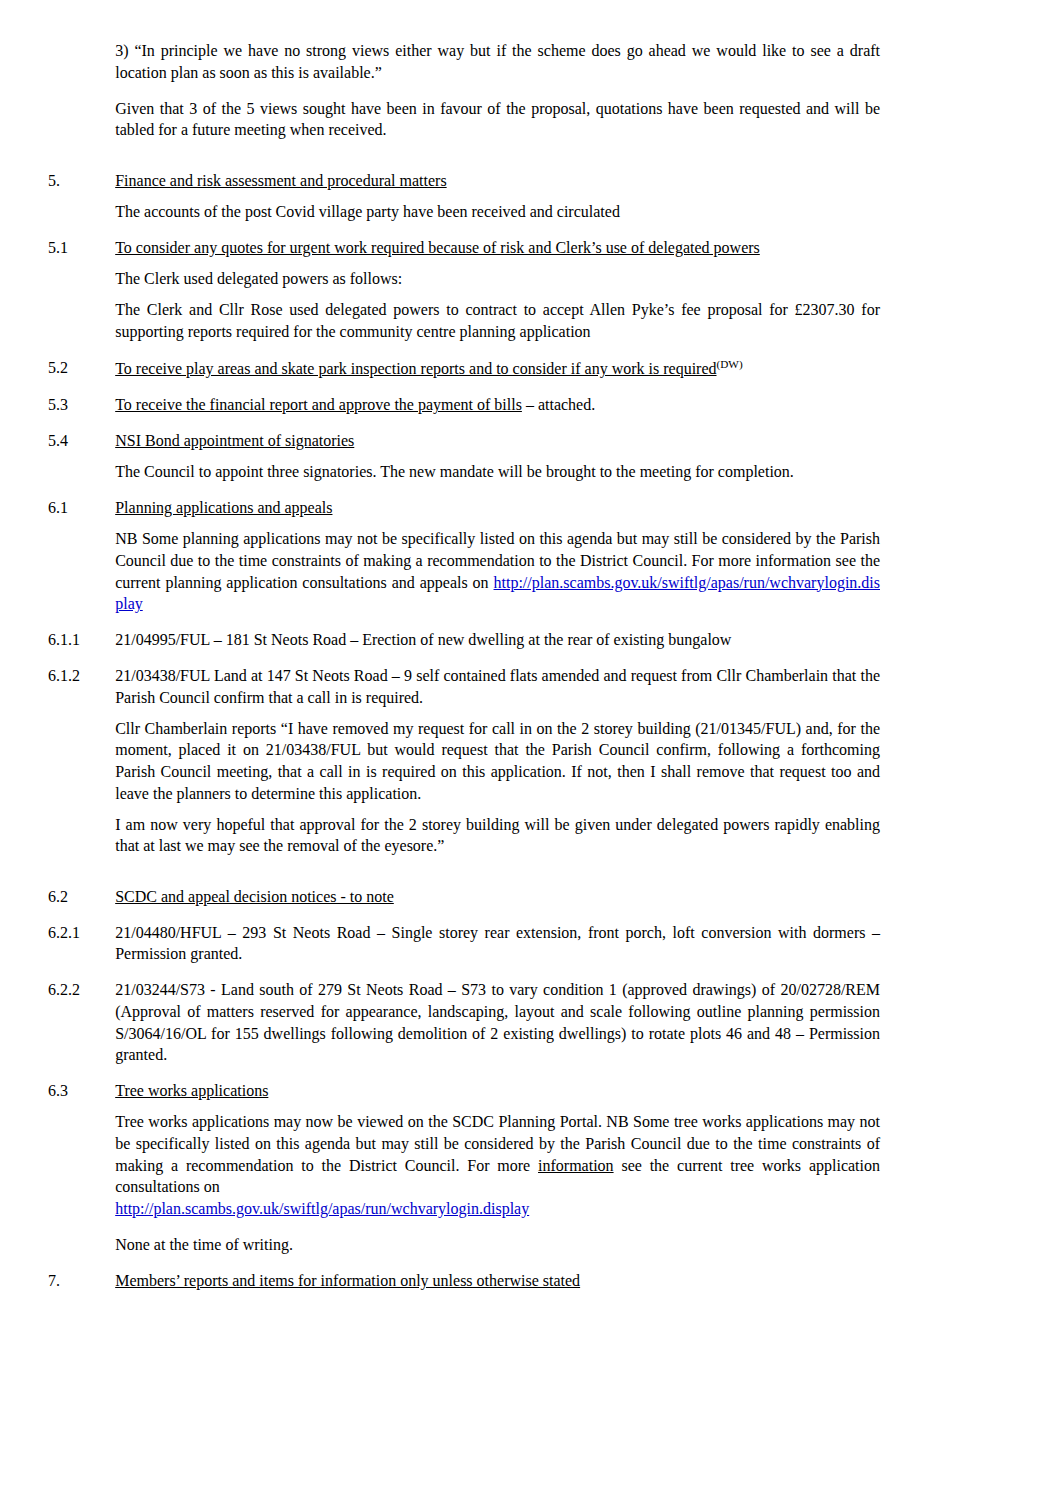3) “In principle we have no strong views either way but if the scheme does go ahead we would like to see a draft location plan as soon as this is available.”
Given that 3 of the 5 views sought have been in favour of the proposal, quotations have been requested and will be tabled for a future meeting when received.
5.
Finance and risk assessment and procedural matters
The accounts of the post Covid village party have been received and circulated
5.1
To consider any quotes for urgent work required because of risk and Clerk’s use of delegated powers
The Clerk used delegated powers as follows:
The Clerk and Cllr Rose used delegated powers to contract to accept Allen Pyke’s fee proposal for £2307.30 for supporting reports required for the community centre planning application
5.2
To receive play areas and skate park inspection reports and to consider if any work is required(DW)
5.3
To receive the financial report and approve the payment of bills – attached.
5.4
NSI Bond appointment of signatories
The Council to appoint three signatories. The new mandate will be brought to the meeting for completion.
6.1
Planning applications and appeals
NB Some planning applications may not be specifically listed on this agenda but may still be considered by the Parish Council due to the time constraints of making a recommendation to the District Council. For more information see the current planning application consultations and appeals on http://plan.scambs.gov.uk/swiftlg/apas/run/wchvarylogin.display
6.1.1
21/04995/FUL – 181 St Neots Road – Erection of new dwelling at the rear of existing bungalow
6.1.2
21/03438/FUL Land at 147 St Neots Road – 9 self contained flats amended and request from Cllr Chamberlain that the Parish Council confirm that a call in is required.
Cllr Chamberlain reports “I have removed my request for call in on the 2 storey building (21/01345/FUL) and, for the moment, placed it on 21/03438/FUL but would request that the Parish Council confirm, following a forthcoming Parish Council meeting, that a call in is required on this application. If not, then I shall remove that request too and leave the planners to determine this application.
I am now very hopeful that approval for the 2 storey building will be given under delegated powers rapidly enabling that at last we may see the removal of the eyesore.”
6.2
SCDC and appeal decision notices - to note
6.2.1
21/04480/HFUL – 293 St Neots Road – Single storey rear extension, front porch, loft conversion with dormers – Permission granted.
6.2.2
21/03244/S73 - Land south of 279 St Neots Road – S73 to vary condition 1 (approved drawings) of 20/02728/REM (Approval of matters reserved for appearance, landscaping, layout and scale following outline planning permission S/3064/16/OL for 155 dwellings following demolition of 2 existing dwellings) to rotate plots 46 and 48 – Permission granted.
6.3
Tree works applications
Tree works applications may now be viewed on the SCDC Planning Portal. NB Some tree works applications may not be specifically listed on this agenda but may still be considered by the Parish Council due to the time constraints of making a recommendation to the District Council. For more information see the current tree works application consultations on
http://plan.scambs.gov.uk/swiftlg/apas/run/wchvarylogin.display
None at the time of writing.
7.
Members’ reports and items for information only unless otherwise stated